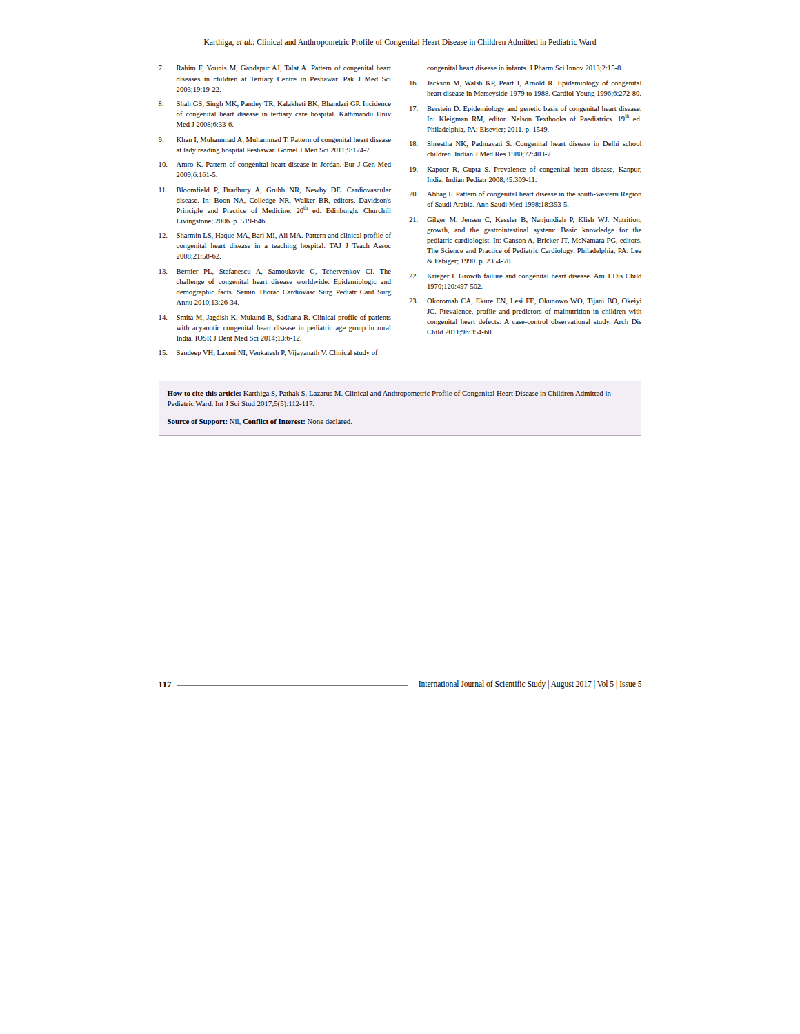Karthiga, et al.: Clinical and Anthropometric Profile of Congenital Heart Disease in Children Admitted in Pediatric Ward
7. Rahim F, Younis M, Gandapur AJ, Talat A. Pattern of congenital heart diseases in children at Tertiary Centre in Peshawar. Pak J Med Sci 2003;19:19-22.
8. Shah GS, Singh MK, Pandey TR, Kalakheti BK, Bhandari GP. Incidence of congenital heart disease in tertiary care hospital. Kathmandu Univ Med J 2008;6:33-6.
9. Khan I, Muhammad A, Muhammad T. Pattern of congenital heart disease at lady reading hospital Peshawar. Gomel J Med Sci 2011;9:174-7.
10. Amro K. Pattern of congenital heart disease in Jordan. Eur J Gen Med 2009;6:161-5.
11. Bloomfield P, Bradbury A, Grubb NR, Newby DE. Cardiovascular disease. In: Boon NA, Colledge NR, Walker BR, editors. Davidson's Principle and Practice of Medicine. 20th ed. Edinburgh: Churchill Livingstone; 2006. p. 519-646.
12. Sharmin LS, Haque MA, Bari MI, Ali MA. Pattern and clinical profile of congenital heart disease in a teaching hospital. TAJ J Teach Assoc 2008;21:58-62.
13. Bernier PL, Stefanescu A, Samoukovic G, Tchervenkov CI. The challenge of congenital heart disease worldwide: Epidemiologic and demographic facts. Semin Thorac Cardiovasc Surg Pediatr Card Surg Annu 2010;13:26-34.
14. Smita M, Jagdish K, Mukund B, Sadhana R. Clinical profile of patients with acyanotic congenital heart disease in pediatric age group in rural India. IOSR J Dent Med Sci 2014;13:6-12.
15. Sandeep VH, Laxmi NI, Venkatesh P, Vijayanath V. Clinical study of
congenital heart disease in infants. J Pharm Sci Innov 2013;2:15-8.
16. Jackson M, Walsh KP, Peart I, Arnold R. Epidemiology of congenital heart disease in Merseyside-1979 to 1988. Cardiol Young 1996;6:272-80.
17. Berstein D. Epidemiology and genetic basis of congenital heart disease. In: Kleigman RM, editor. Nelson Textbooks of Paediatrics. 19th ed. Philadelphia, PA: Elsevier; 2011. p. 1549.
18. Shrestha NK, Padmavati S. Congenital heart disease in Delhi school children. Indian J Med Res 1980;72:403-7.
19. Kapoor R, Gupta S. Prevalence of congenital heart disease, Kanpur, India. Indian Pediatr 2008;45:309-11.
20. Abbag F. Pattern of congenital heart disease in the south-western Region of Saudi Arabia. Ann Saudi Med 1998;18:393-5.
21. Gilger M, Jensen C, Kessler B, Nanjundiah P, Klish WJ. Nutrition, growth, and the gastrointestinal system: Basic knowledge for the pediatric cardiologist. In: Ganson A, Bricker JT, McNamara PG, editors. The Science and Practice of Pediatric Cardiology. Philadelphia, PA: Lea & Febiger; 1990. p. 2354-70.
22. Krieger I. Growth failure and congenital heart disease. Am J Dis Child 1970;120:497-502.
23. Okoromah CA, Ekure EN, Lesi FE, Okunowo WO, Tijani BO, Okeiyi JC. Prevalence, profile and predictors of malnutrition in children with congenital heart defects: A case-control observational study. Arch Dis Child 2011;96:354-60.
How to cite this article: Karthiga S, Pathak S, Lazarus M. Clinical and Anthropometric Profile of Congenital Heart Disease in Children Admitted in Pediatric Ward. Int J Sci Stud 2017;5(5):112-117.
Source of Support: Nil, Conflict of Interest: None declared.
117
International Journal of Scientific Study | August 2017 | Vol 5 | Issue 5